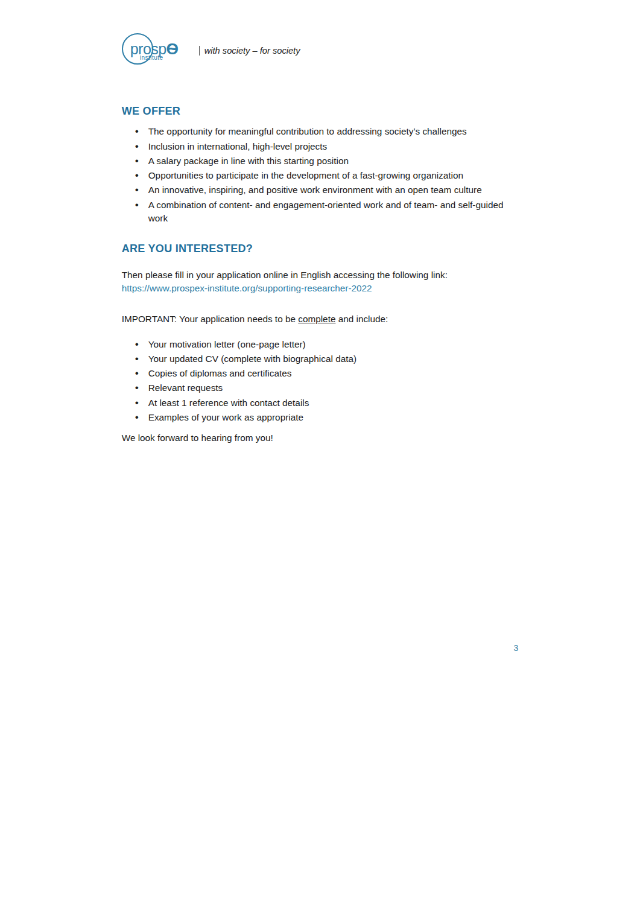prospѲ
institute
with society – for society
WE OFFER
The opportunity for meaningful contribution to addressing society’s challenges
Inclusion in international, high-level projects
A salary package in line with this starting position
Opportunities to participate in the development of a fast-growing organization
An innovative, inspiring, and positive work environment with an open team culture
A combination of content- and engagement-oriented work and of team- and self-guided work
ARE YOU INTERESTED?
Then please fill in your application online in English accessing the following link:
https://www.prospex-institute.org/supporting-researcher-2022
IMPORTANT: Your application needs to be complete and include:
Your motivation letter (one-page letter)
Your updated CV (complete with biographical data)
Copies of diplomas and certificates
Relevant requests
At least 1 reference with contact details
Examples of your work as appropriate
We look forward to hearing from you!
3